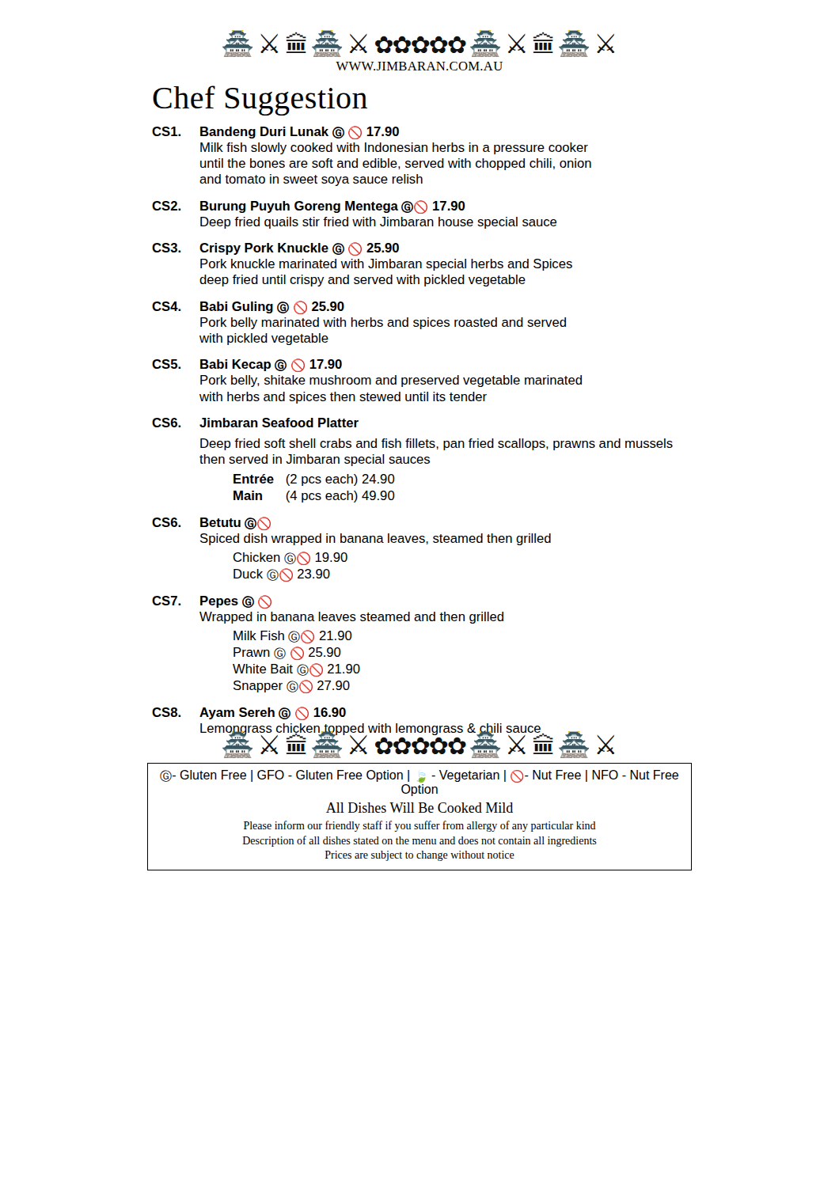🏯⚔🏛🏯⚔✿✿✿✿✿🏯⚔🏛🏯⚔
WWW.JIMBARAN.COM.AU
Chef Suggestion
CS1.
Bandeng Duri Lunak 17.90
Milk fish slowly cooked with Indonesian herbs in a pressure cooker
until the bones are soft and edible, served with chopped chili, onion
and tomato in sweet soya sauce relish
CS2.
Burung Puyuh Goreng Mentega 17.90
Deep fried quails stir fried with Jimbaran house special sauce
CS3.
Crispy Pork Knuckle 25.90
Pork knuckle marinated with Jimbaran special herbs and Spices
deep fried until crispy and served with pickled vegetable
CS4.
Babi Guling 25.90
Pork belly marinated with herbs and spices roasted and served
with pickled vegetable
CS5.
Babi Kecap 17.90
Pork belly, shitake mushroom and preserved vegetable marinated
with herbs and spices then stewed until its tender
CS6.
Jimbaran Seafood Platter
Deep fried soft shell crabs and fish fillets, pan fried scallops, prawns and mussels
then served in Jimbaran special sauces
Entrée (2 pcs each) 24.90
Main (4 pcs each) 49.90
CS6.
Betutu
Spiced dish wrapped in banana leaves, steamed then grilled
Chicken 19.90
Duck 23.90
CS7.
Pepes
Wrapped in banana leaves steamed and then grilled
Milk Fish 21.90
Prawn 25.90
White Bait 21.90
Snapper 27.90
CS8.
Ayam Sereh 16.90
Lemongrass chicken topped with lemongrass & chili sauce
🏯⚔🏛🏯⚔✿✿✿✿✿🏯⚔🏛🏯⚔
- Gluten Free | GFO - Gluten Free Option | - Vegetarian | - Nut Free | NFO - Nut Free Option
All Dishes Will Be Cooked Mild
Please inform our friendly staff if you suffer from allergy of any particular kind
Description of all dishes stated on the menu and does not contain all ingredients
Prices are subject to change without notice